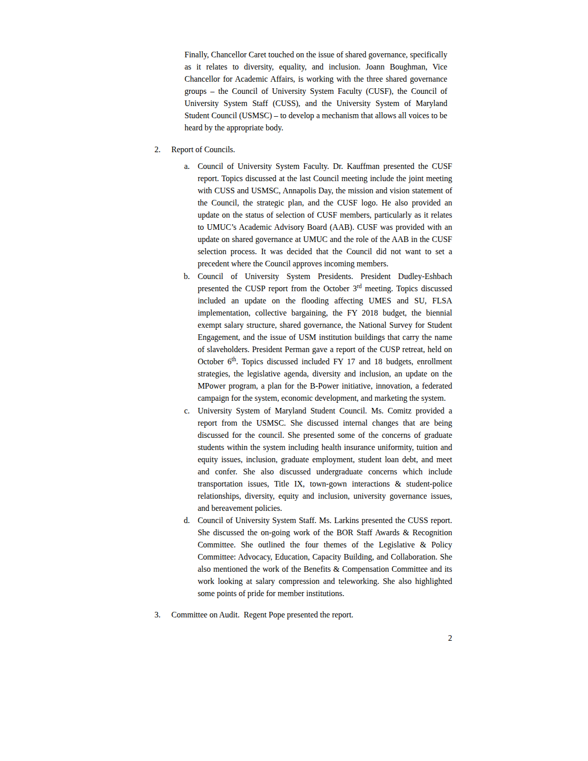Finally, Chancellor Caret touched on the issue of shared governance, specifically as it relates to diversity, equality, and inclusion. Joann Boughman, Vice Chancellor for Academic Affairs, is working with the three shared governance groups – the Council of University System Faculty (CUSF), the Council of University System Staff (CUSS), and the University System of Maryland Student Council (USMSC) – to develop a mechanism that allows all voices to be heard by the appropriate body.
Report of Councils.
Council of University System Faculty. Dr. Kauffman presented the CUSF report. Topics discussed at the last Council meeting include the joint meeting with CUSS and USMSC, Annapolis Day, the mission and vision statement of the Council, the strategic plan, and the CUSF logo. He also provided an update on the status of selection of CUSF members, particularly as it relates to UMUC’s Academic Advisory Board (AAB). CUSF was provided with an update on shared governance at UMUC and the role of the AAB in the CUSF selection process. It was decided that the Council did not want to set a precedent where the Council approves incoming members.
Council of University System Presidents. President Dudley-Eshbach presented the CUSP report from the October 3rd meeting. Topics discussed included an update on the flooding affecting UMES and SU, FLSA implementation, collective bargaining, the FY 2018 budget, the biennial exempt salary structure, shared governance, the National Survey for Student Engagement, and the issue of USM institution buildings that carry the name of slaveholders. President Perman gave a report of the CUSP retreat, held on October 6th. Topics discussed included FY 17 and 18 budgets, enrollment strategies, the legislative agenda, diversity and inclusion, an update on the MPower program, a plan for the B-Power initiative, innovation, a federated campaign for the system, economic development, and marketing the system.
University System of Maryland Student Council. Ms. Comitz provided a report from the USMSC. She discussed internal changes that are being discussed for the council. She presented some of the concerns of graduate students within the system including health insurance uniformity, tuition and equity issues, inclusion, graduate employment, student loan debt, and meet and confer. She also discussed undergraduate concerns which include transportation issues, Title IX, town-gown interactions & student-police relationships, diversity, equity and inclusion, university governance issues, and bereavement policies.
Council of University System Staff. Ms. Larkins presented the CUSS report. She discussed the on-going work of the BOR Staff Awards & Recognition Committee. She outlined the four themes of the Legislative & Policy Committee: Advocacy, Education, Capacity Building, and Collaboration. She also mentioned the work of the Benefits & Compensation Committee and its work looking at salary compression and teleworking. She also highlighted some points of pride for member institutions.
Committee on Audit. Regent Pope presented the report.
2